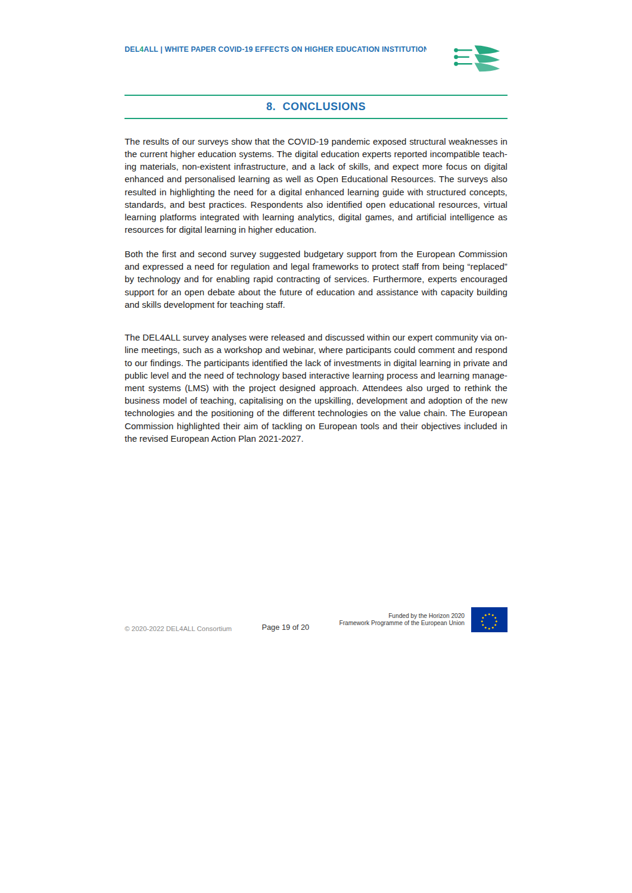DEL 4 ALL | WHITE PAPER COVID-19 EFFECTS ON HIGHER EDUCATION INSTITUTIONS
8. CONCLUSIONS
The results of our surveys show that the COVID-19 pandemic exposed structural weaknesses in the current higher education systems. The digital education experts reported incompatible teaching materials, non-existent infrastructure, and a lack of skills, and expect more focus on digital enhanced and personalised learning as well as Open Educational Resources. The surveys also resulted in highlighting the need for a digital enhanced learning guide with structured concepts, standards, and best practices. Respondents also identified open educational resources, virtual learning platforms integrated with learning analytics, digital games, and artificial intelligence as resources for digital learning in higher education.
Both the first and second survey suggested budgetary support from the European Commission and expressed a need for regulation and legal frameworks to protect staff from being “replaced” by technology and for enabling rapid contracting of services. Furthermore, experts encouraged support for an open debate about the future of education and assistance with capacity building and skills development for teaching staff.
The DEL4ALL survey analyses were released and discussed within our expert community via online meetings, such as a workshop and webinar, where participants could comment and respond to our findings. The participants identified the lack of investments in digital learning in private and public level and the need of technology based interactive learning process and learning management systems (LMS) with the project designed approach. Attendees also urged to rethink the business model of teaching, capitalising on the upskilling, development and adoption of the new technologies and the positioning of the different technologies on the value chain. The European Commission highlighted their aim of tackling on European tools and their objectives included in the revised European Action Plan 2021-2027.
© 2020-2022 DEL4ALL Consortium
Page 19 of 20
Funded by the Horizon 2020
Framework Programme of the European Union